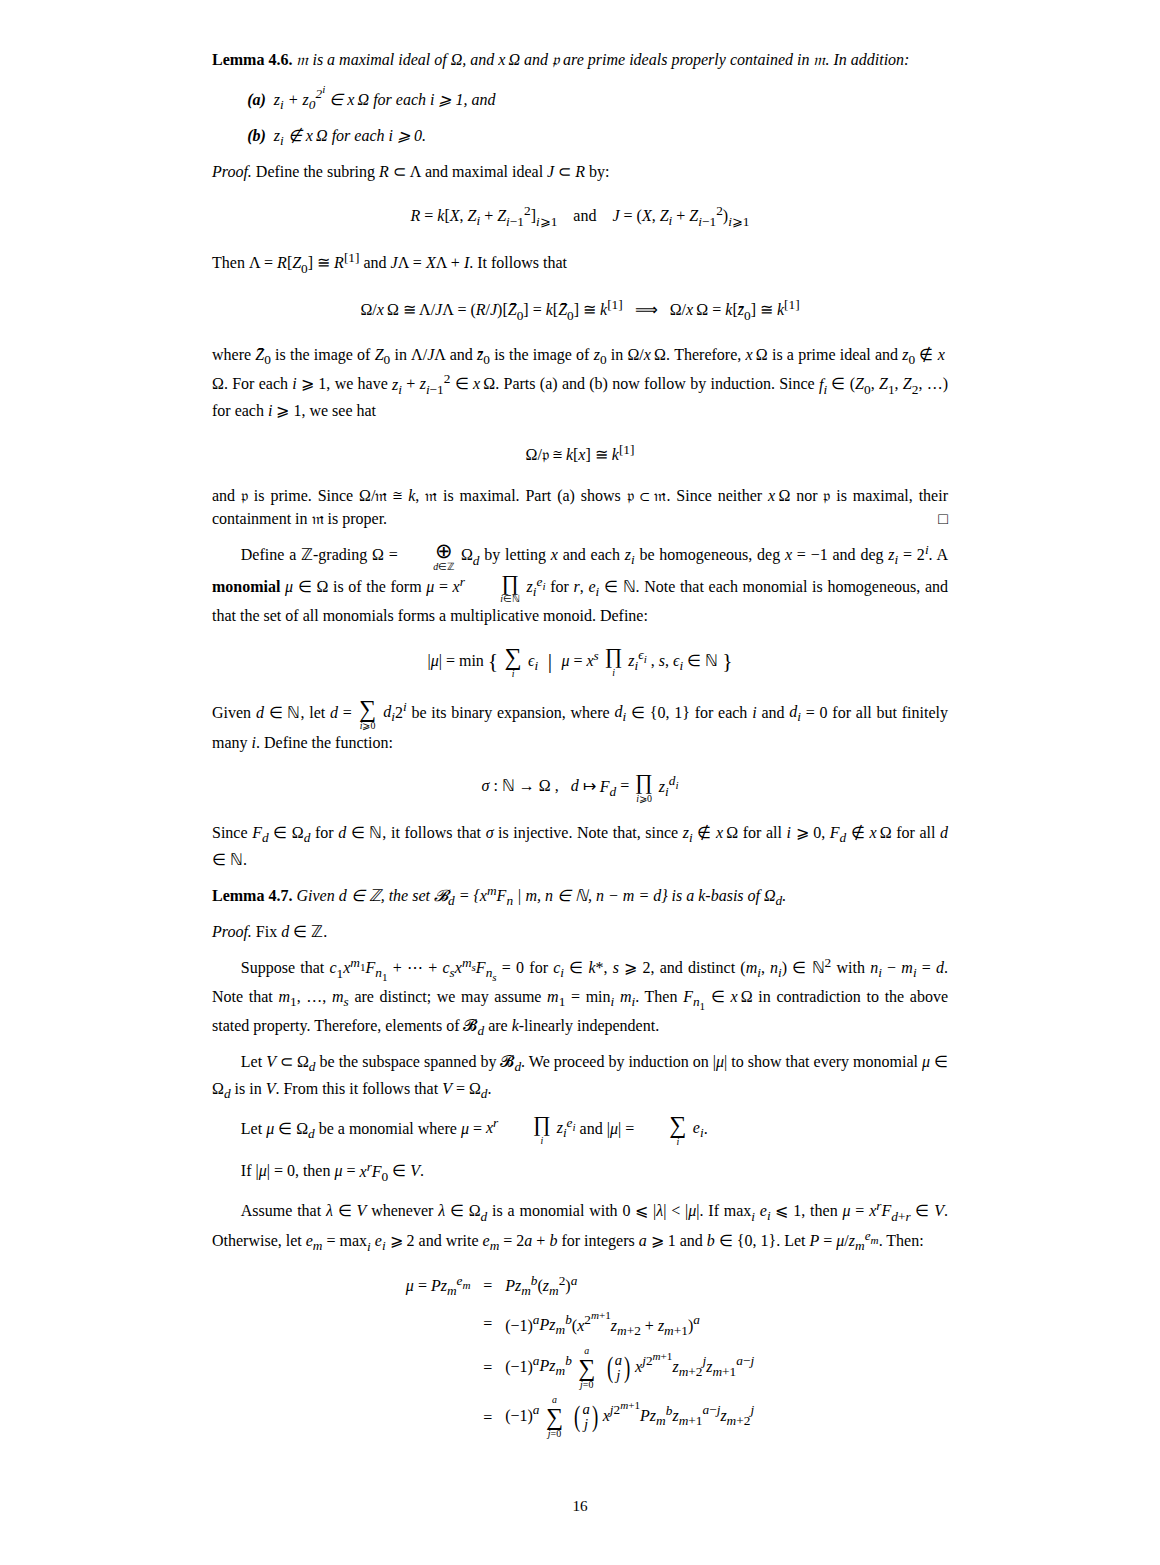Lemma 4.6. 𝔪 is a maximal ideal of Ω, and x Ω and 𝔭 are prime ideals properly contained in 𝔪. In addition:
(a) zi + z02i ∈ x Ω for each i ⩾ 1, and
(b) zi ∉ x Ω for each i ⩾ 0.
Proof. Define the subring R ⊂ Λ and maximal ideal J ⊂ R by:
R = k[X, Zi + Zi−12]i⩾1 and J = (X, Zi + Zi−12)i⩾1
Then Λ = R[Z0] ≅ R[1] and JΛ = XΛ + I. It follows that
Ω/x Ω ≅ Λ/JΛ = (R/J)[Z̄0] = k[Z̄0] ≅ k[1] ⟹ Ω/x Ω = k[z̄0] ≅ k[1]
where Z̄0 is the image of Z0 in Λ/JΛ and z̄0 is the image of z0 in Ω/x Ω. Therefore, x Ω is a prime ideal and z0 ∉ x Ω. For each i ⩾ 1, we have zi + zi−12 ∈ x Ω. Parts (a) and (b) now follow by induction. Since fi ∈ (Z0, Z1, Z2, …) for each i ⩾ 1, we see hat
Ω/𝔭 ≅ k[x] ≅ k[1]
and 𝔭 is prime. Since Ω/𝔪 ≅ k, 𝔪 is maximal. Part (a) shows 𝔭 ⊂ 𝔪. Since neither x Ω nor 𝔭 is maximal, their containment in 𝔪 is proper. □
Define a ℤ-grading Ω = ⊕d∈ℤ Ωd by letting x and each zi be homogeneous, deg x = −1 and deg zi = 2i. A monomial μ ∈ Ω is of the form μ = xr ∏i∈ℕ ziei for r, ei ∈ ℕ. Note that each monomial is homogeneous, and that the set of all monomials forms a multiplicative monoid. Define:
|μ| = min { ∑i ϵi | μ = xs ∏i ziϵi , s, ϵi ∈ ℕ }
Given d ∈ ℕ, let d = ∑i⩾0 di2i be its binary expansion, where di ∈ {0, 1} for each i and di = 0 for all but finitely many i. Define the function:
σ : ℕ → Ω , d ↦ Fd = ∏i⩾0 zidi
Since Fd ∈ Ωd for d ∈ ℕ, it follows that σ is injective. Note that, since zi ∉ x Ω for all i ⩾ 0, Fd ∉ x Ω for all d ∈ ℕ.
Lemma 4.7. Given d ∈ ℤ, the set 𝓑d = {xmFn | m, n ∈ ℕ, n − m = d} is a k-basis of Ωd.
Proof. Fix d ∈ ℤ.
Suppose that c1xm1Fn1 + ⋯ + csxmsFns = 0 for ci ∈ k*, s ⩾ 2, and distinct (mi, ni) ∈ ℕ2 with ni − mi = d. Note that m1, …, ms are distinct; we may assume m1 = mini mi. Then Fn1 ∈ x Ω in contradiction to the above stated property. Therefore, elements of 𝓑d are k-linearly independent.
Let V ⊂ Ωd be the subspace spanned by 𝓑d. We proceed by induction on |μ| to show that every monomial μ ∈ Ωd is in V. From this it follows that V = Ωd.
Let μ ∈ Ωd be a monomial where μ = xr ∏i ziei and |μ| = ∑i ei.
If |μ| = 0, then μ = xrF0 ∈ V.
Assume that λ ∈ V whenever λ ∈ Ωd is a monomial with 0 ⩽ |λ| < |μ|. If maxi ei ⩽ 1, then μ = xrFd+r ∈ V. Otherwise, let em = maxi ei ⩾ 2 and write em = 2a + b for integers a ⩾ 1 and b ∈ {0, 1}. Let P = μ/zmem. Then:
| μ = Pz m e m | = | Pz m b ( z m 2 ) a |
| | = | (−1) a Pz m b ( x 2 m +1 z m +2 + z m +1 ) a |
| | = | (−1) a Pz m b a ∑ j =0 ( a j ) x j 2 m +1 z m +2 j z m +1 a − j |
| | = | (−1) a a ∑ j =0 ( a j ) x j 2 m +1 Pz m b z m +1 a − j z m +2 j |
16